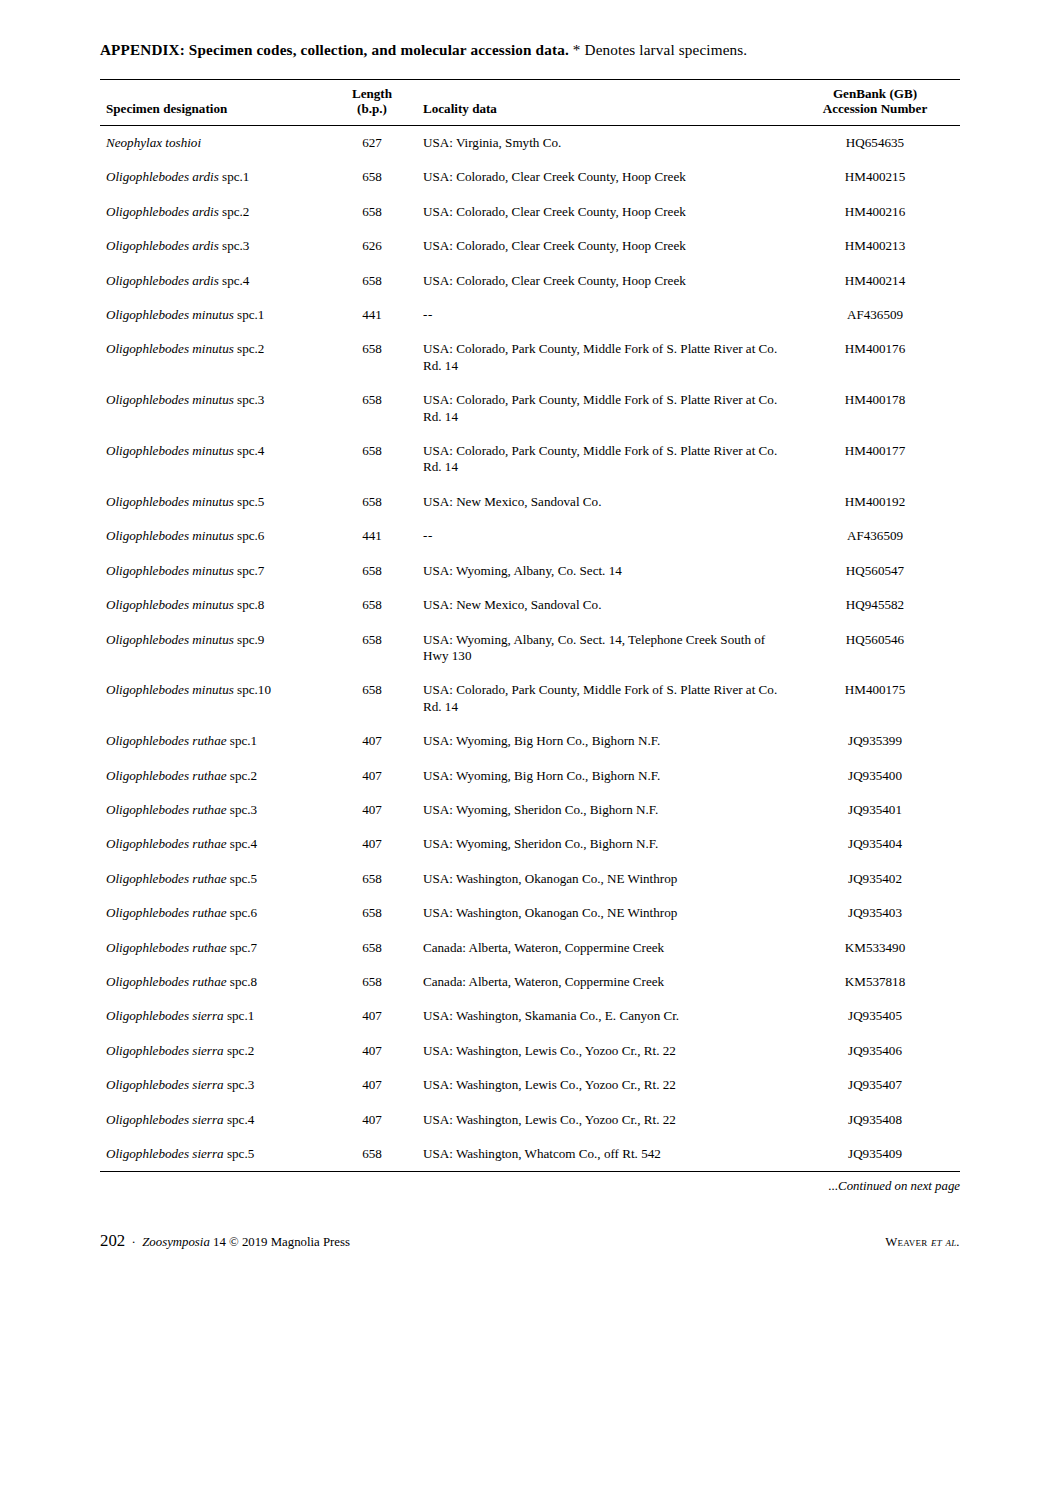APPENDIX: Specimen codes, collection, and molecular accession data. * Denotes larval specimens.
| Specimen designation | Length (b.p.) | Locality data | GenBank (GB) Accession Number |
| --- | --- | --- | --- |
| Neophylax toshioi | 627 | USA: Virginia, Smyth Co. | HQ654635 |
| Oligophlebodes ardis spc.1 | 658 | USA: Colorado, Clear Creek County, Hoop Creek | HM400215 |
| Oligophlebodes ardis spc.2 | 658 | USA: Colorado, Clear Creek County, Hoop Creek | HM400216 |
| Oligophlebodes ardis spc.3 | 626 | USA: Colorado, Clear Creek County, Hoop Creek | HM400213 |
| Oligophlebodes ardis spc.4 | 658 | USA: Colorado, Clear Creek County, Hoop Creek | HM400214 |
| Oligophlebodes minutus spc.1 | 441 | -- | AF436509 |
| Oligophlebodes minutus spc.2 | 658 | USA: Colorado, Park County, Middle Fork of S. Platte River at Co. Rd. 14 | HM400176 |
| Oligophlebodes minutus spc.3 | 658 | USA: Colorado, Park County, Middle Fork of S. Platte River at Co. Rd. 14 | HM400178 |
| Oligophlebodes minutus spc.4 | 658 | USA: Colorado, Park County, Middle Fork of S. Platte River at Co. Rd. 14 | HM400177 |
| Oligophlebodes minutus spc.5 | 658 | USA: New Mexico, Sandoval Co. | HM400192 |
| Oligophlebodes minutus spc.6 | 441 | -- | AF436509 |
| Oligophlebodes minutus spc.7 | 658 | USA: Wyoming, Albany, Co. Sect. 14 | HQ560547 |
| Oligophlebodes minutus spc.8 | 658 | USA: New Mexico, Sandoval Co. | HQ945582 |
| Oligophlebodes minutus spc.9 | 658 | USA: Wyoming, Albany, Co. Sect. 14, Telephone Creek South of Hwy 130 | HQ560546 |
| Oligophlebodes minutus spc.10 | 658 | USA: Colorado, Park County, Middle Fork of S. Platte River at Co. Rd. 14 | HM400175 |
| Oligophlebodes ruthae spc.1 | 407 | USA: Wyoming, Big Horn Co., Bighorn N.F. | JQ935399 |
| Oligophlebodes ruthae spc.2 | 407 | USA: Wyoming, Big Horn Co., Bighorn N.F. | JQ935400 |
| Oligophlebodes ruthae spc.3 | 407 | USA: Wyoming, Sheridon Co., Bighorn N.F. | JQ935401 |
| Oligophlebodes ruthae spc.4 | 407 | USA: Wyoming, Sheridon Co., Bighorn N.F. | JQ935404 |
| Oligophlebodes ruthae spc.5 | 658 | USA: Washington, Okanogan Co., NE Winthrop | JQ935402 |
| Oligophlebodes ruthae spc.6 | 658 | USA: Washington, Okanogan Co., NE Winthrop | JQ935403 |
| Oligophlebodes ruthae spc.7 | 658 | Canada: Alberta, Wateron, Coppermine Creek | KM533490 |
| Oligophlebodes ruthae spc.8 | 658 | Canada: Alberta, Wateron, Coppermine Creek | KM537818 |
| Oligophlebodes sierra spc.1 | 407 | USA: Washington, Skamania Co., E. Canyon Cr. | JQ935405 |
| Oligophlebodes sierra spc.2 | 407 | USA: Washington, Lewis Co., Yozoo Cr., Rt. 22 | JQ935406 |
| Oligophlebodes sierra spc.3 | 407 | USA: Washington, Lewis Co., Yozoo Cr., Rt. 22 | JQ935407 |
| Oligophlebodes sierra spc.4 | 407 | USA: Washington, Lewis Co., Yozoo Cr., Rt. 22 | JQ935408 |
| Oligophlebodes sierra spc.5 | 658 | USA: Washington, Whatcom Co., off Rt. 542 | JQ935409 |
...Continued on next page
202 · Zoosymposia 14 © 2019 Magnolia Press
Weaver et al.